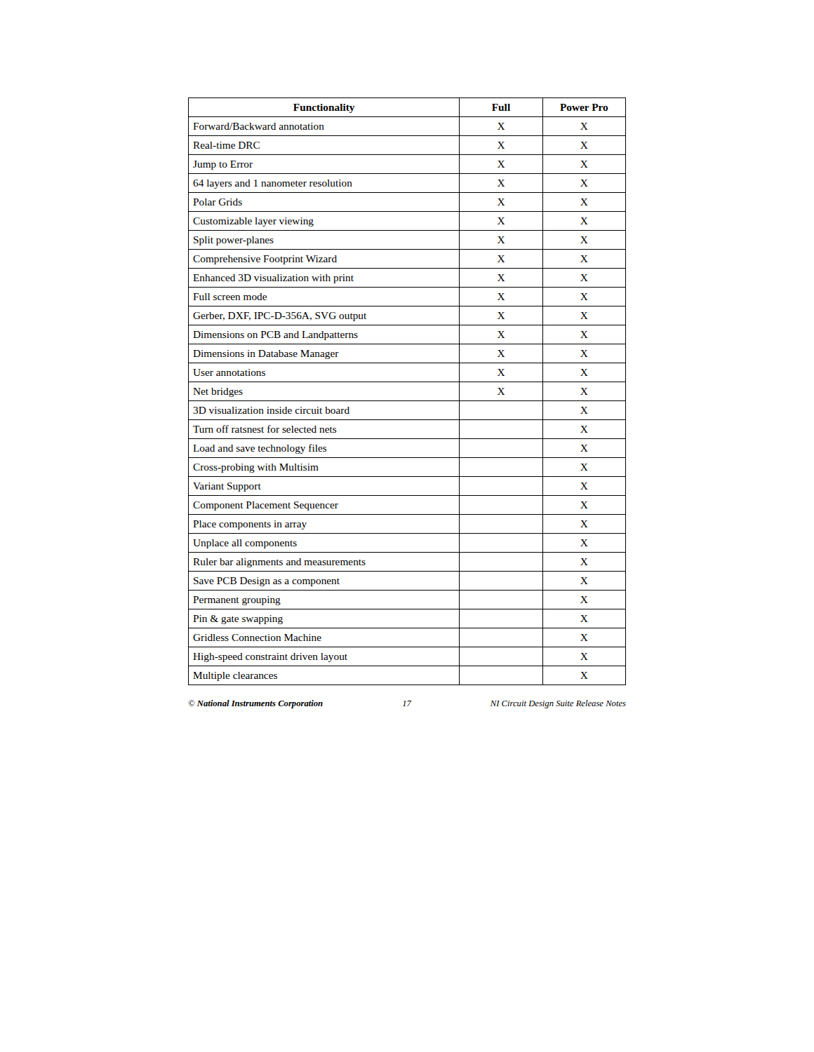| Functionality | Full | Power Pro |
| --- | --- | --- |
| Forward/Backward annotation | X | X |
| Real-time DRC | X | X |
| Jump to Error | X | X |
| 64 layers and 1 nanometer resolution | X | X |
| Polar Grids | X | X |
| Customizable layer viewing | X | X |
| Split power-planes | X | X |
| Comprehensive Footprint Wizard | X | X |
| Enhanced 3D visualization with print | X | X |
| Full screen mode | X | X |
| Gerber, DXF, IPC-D-356A, SVG output | X | X |
| Dimensions on PCB and Landpatterns | X | X |
| Dimensions in Database Manager | X | X |
| User annotations | X | X |
| Net bridges | X | X |
| 3D visualization inside circuit board | | X |
| Turn off ratsnest for selected nets | | X |
| Load and save technology files | | X |
| Cross-probing with Multisim | | X |
| Variant Support | | X |
| Component Placement Sequencer | | X |
| Place components in array | | X |
| Unplace all components | | X |
| Ruler bar alignments and measurements | | X |
| Save PCB Design as a component | | X |
| Permanent grouping | | X |
| Pin & gate swapping | | X |
| Gridless Connection Machine | | X |
| High-speed constraint driven layout | | X |
| Multiple clearances | | X |
© National Instruments Corporation
17
NI Circuit Design Suite Release Notes